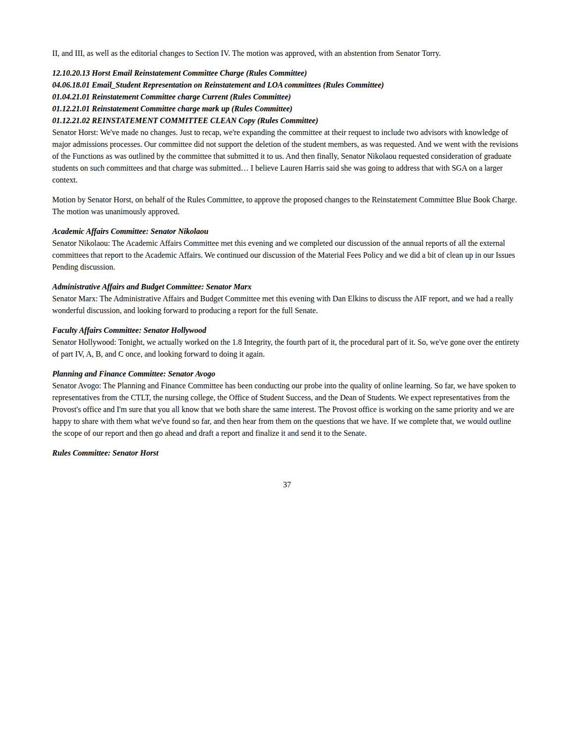II, and III, as well as the editorial changes to Section IV. The motion was approved, with an abstention from Senator Torry.
12.10.20.13 Horst Email Reinstatement Committee Charge (Rules Committee)
04.06.18.01 Email_Student Representation on Reinstatement and LOA committees (Rules Committee)
01.04.21.01 Reinstatement Committee charge Current (Rules Committee)
01.12.21.01 Reinstatement Committee charge mark up (Rules Committee)
01.12.21.02 REINSTATEMENT COMMITTEE CLEAN Copy (Rules Committee)
Senator Horst: We've made no changes. Just to recap, we're expanding the committee at their request to include two advisors with knowledge of major admissions processes. Our committee did not support the deletion of the student members, as was requested. And we went with the revisions of the Functions as was outlined by the committee that submitted it to us. And then finally, Senator Nikolaou requested consideration of graduate students on such committees and that charge was submitted… I believe Lauren Harris said she was going to address that with SGA on a larger context.
Motion by Senator Horst, on behalf of the Rules Committee, to approve the proposed changes to the Reinstatement Committee Blue Book Charge. The motion was unanimously approved.
Academic Affairs Committee: Senator Nikolaou
Senator Nikolaou: The Academic Affairs Committee met this evening and we completed our discussion of the annual reports of all the external committees that report to the Academic Affairs. We continued our discussion of the Material Fees Policy and we did a bit of clean up in our Issues Pending discussion.
Administrative Affairs and Budget Committee: Senator Marx
Senator Marx: The Administrative Affairs and Budget Committee met this evening with Dan Elkins to discuss the AIF report, and we had a really wonderful discussion, and looking forward to producing a report for the full Senate.
Faculty Affairs Committee: Senator Hollywood
Senator Hollywood: Tonight, we actually worked on the 1.8 Integrity, the fourth part of it, the procedural part of it. So, we've gone over the entirety of part IV, A, B, and C once, and looking forward to doing it again.
Planning and Finance Committee: Senator Avogo
Senator Avogo: The Planning and Finance Committee has been conducting our probe into the quality of online learning. So far, we have spoken to representatives from the CTLT, the nursing college, the Office of Student Success, and the Dean of Students. We expect representatives from the Provost's office and I'm sure that you all know that we both share the same interest. The Provost office is working on the same priority and we are happy to share with them what we've found so far, and then hear from them on the questions that we have. If we complete that, we would outline the scope of our report and then go ahead and draft a report and finalize it and send it to the Senate.
Rules Committee: Senator Horst
37